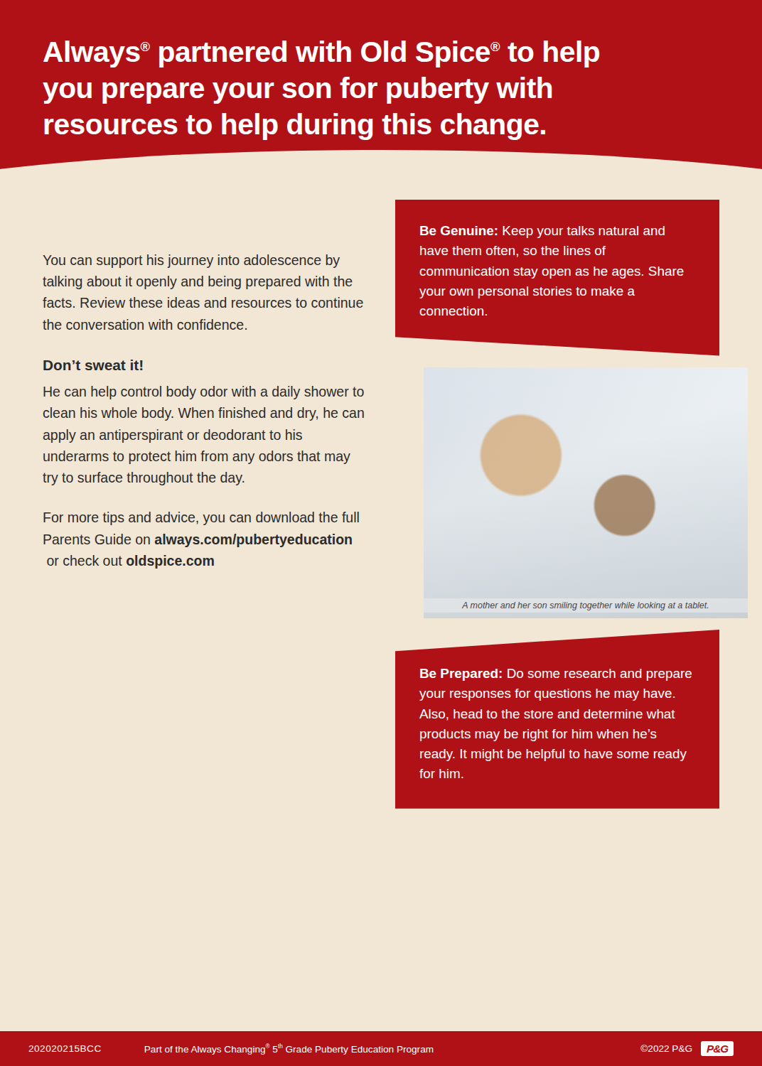Always® partnered with Old Spice® to help you prepare your son for puberty with resources to help during this change.
You can support his journey into adolescence by talking about it openly and being prepared with the facts. Review these ideas and resources to continue the conversation with confidence.
Don’t sweat it!
He can help control body odor with a daily shower to clean his whole body. When finished and dry, he can apply an antiperspirant or deodorant to his underarms to protect him from any odors that may try to surface throughout the day.
For more tips and advice, you can download the full Parents Guide on always.com/pubertyeducation or check out oldspice.com
Be Genuine: Keep your talks natural and have them often, so the lines of communication stay open as he ages. Share your own personal stories to make a connection.
A mother and her son smiling together while looking at a tablet.
Be Prepared: Do some research and prepare your responses for questions he may have. Also, head to the store and determine what products may be right for him when he’s ready. It might be helpful to have some ready for him.
202020215BCC Part of the Always Changing® 5th Grade Puberty Education Program ©2022 P&G P&G